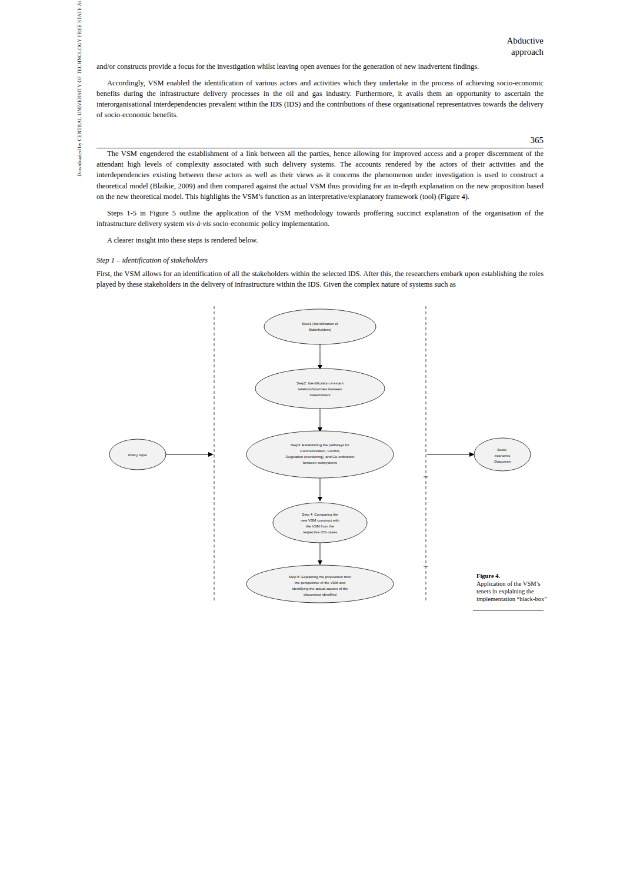Downloaded by CENTRAL UNIVERSITY OF TECHNOLOGY FREE STATE At 04:52 08 November 2017 (PT)
Abductive approach
and/or constructs provide a focus for the investigation whilst leaving open avenues for the generation of new inadvertent findings.
Accordingly, VSM enabled the identification of various actors and activities which they undertake in the process of achieving socio-economic benefits during the infrastructure delivery processes in the oil and gas industry. Furthermore, it avails them an opportunity to ascertain the interorganisational interdependencies prevalent within the IDS (IDS) and the contributions of these organisational representatives towards the delivery of socio-economic benefits.
365
The VSM engendered the establishment of a link between all the parties, hence allowing for improved access and a proper discernment of the attendant high levels of complexity associated with such delivery systems. The accounts rendered by the actors of their activities and the interdependencies existing between these actors as well as their views as it concerns the phenomenon under investigation is used to construct a theoretical model (Blaikie, 2009) and then compared against the actual VSM thus providing for an in-depth explanation on the new proposition based on the new theoretical model. This highlights the VSM’s function as an interpretative/explanatory framework (tool) (Figure 4).
Steps 1-5 in Figure 5 outline the application of the VSM methodology towards proffering succinct explanation of the organisation of the infrastructure delivery system vis-à-vis socio-economic policy implementation.
A clearer insight into these steps is rendered below.
Step 1 – identification of stakeholders
First, the VSM allows for an identification of all the stakeholders within the selected IDS. After this, the researchers embark upon establishing the roles played by these stakeholders in the delivery of infrastructure within the IDS. Given the complex nature of systems such as
Step1 (Identification of Stakeholders) Step2: Identification of extant relationships/roles between stakeholders Step3: Establishing the pathways for Communication, Control, Regulation (monitoring), and Co-ordination between subsystems Policy Input Socio- economic Outcomes Step 4: Comparing the new VSM construct with the VSM from the respective IDS cases Step 5: Explaining the proposition from the perspective of the VSM and identifying the actual causes of the disconnect identified
Figure 4. Application of the VSM’s tenets in explaining the implementation “black-box”